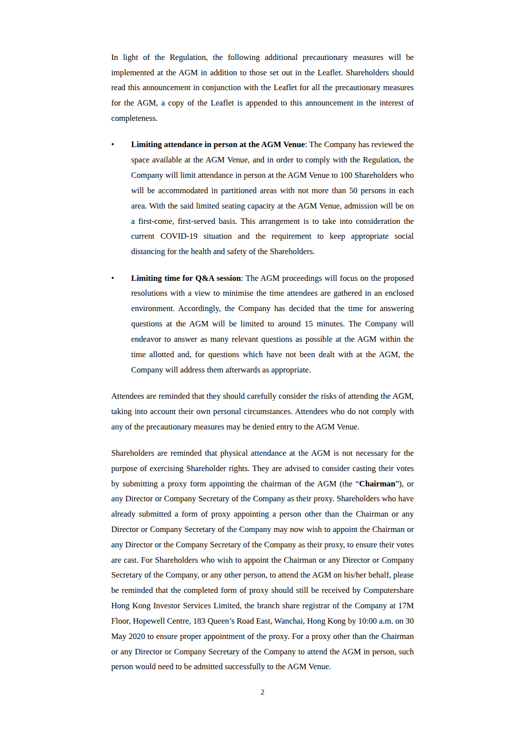In light of the Regulation, the following additional precautionary measures will be implemented at the AGM in addition to those set out in the Leaflet. Shareholders should read this announcement in conjunction with the Leaflet for all the precautionary measures for the AGM, a copy of the Leaflet is appended to this announcement in the interest of completeness.
• Limiting attendance in person at the AGM Venue: The Company has reviewed the space available at the AGM Venue, and in order to comply with the Regulation, the Company will limit attendance in person at the AGM Venue to 100 Shareholders who will be accommodated in partitioned areas with not more than 50 persons in each area. With the said limited seating capacity at the AGM Venue, admission will be on a first-come, first-served basis. This arrangement is to take into consideration the current COVID-19 situation and the requirement to keep appropriate social distancing for the health and safety of the Shareholders.
• Limiting time for Q&A session: The AGM proceedings will focus on the proposed resolutions with a view to minimise the time attendees are gathered in an enclosed environment. Accordingly, the Company has decided that the time for answering questions at the AGM will be limited to around 15 minutes. The Company will endeavor to answer as many relevant questions as possible at the AGM within the time allotted and, for questions which have not been dealt with at the AGM, the Company will address them afterwards as appropriate.
Attendees are reminded that they should carefully consider the risks of attending the AGM, taking into account their own personal circumstances. Attendees who do not comply with any of the precautionary measures may be denied entry to the AGM Venue.
Shareholders are reminded that physical attendance at the AGM is not necessary for the purpose of exercising Shareholder rights. They are advised to consider casting their votes by submitting a proxy form appointing the chairman of the AGM (the “Chairman”), or any Director or Company Secretary of the Company as their proxy. Shareholders who have already submitted a form of proxy appointing a person other than the Chairman or any Director or Company Secretary of the Company may now wish to appoint the Chairman or any Director or the Company Secretary of the Company as their proxy, to ensure their votes are cast. For Shareholders who wish to appoint the Chairman or any Director or Company Secretary of the Company, or any other person, to attend the AGM on his/her behalf, please be reminded that the completed form of proxy should still be received by Computershare Hong Kong Investor Services Limited, the branch share registrar of the Company at 17M Floor, Hopewell Centre, 183 Queen’s Road East, Wanchai, Hong Kong by 10:00 a.m. on 30 May 2020 to ensure proper appointment of the proxy. For a proxy other than the Chairman or any Director or Company Secretary of the Company to attend the AGM in person, such person would need to be admitted successfully to the AGM Venue.
2